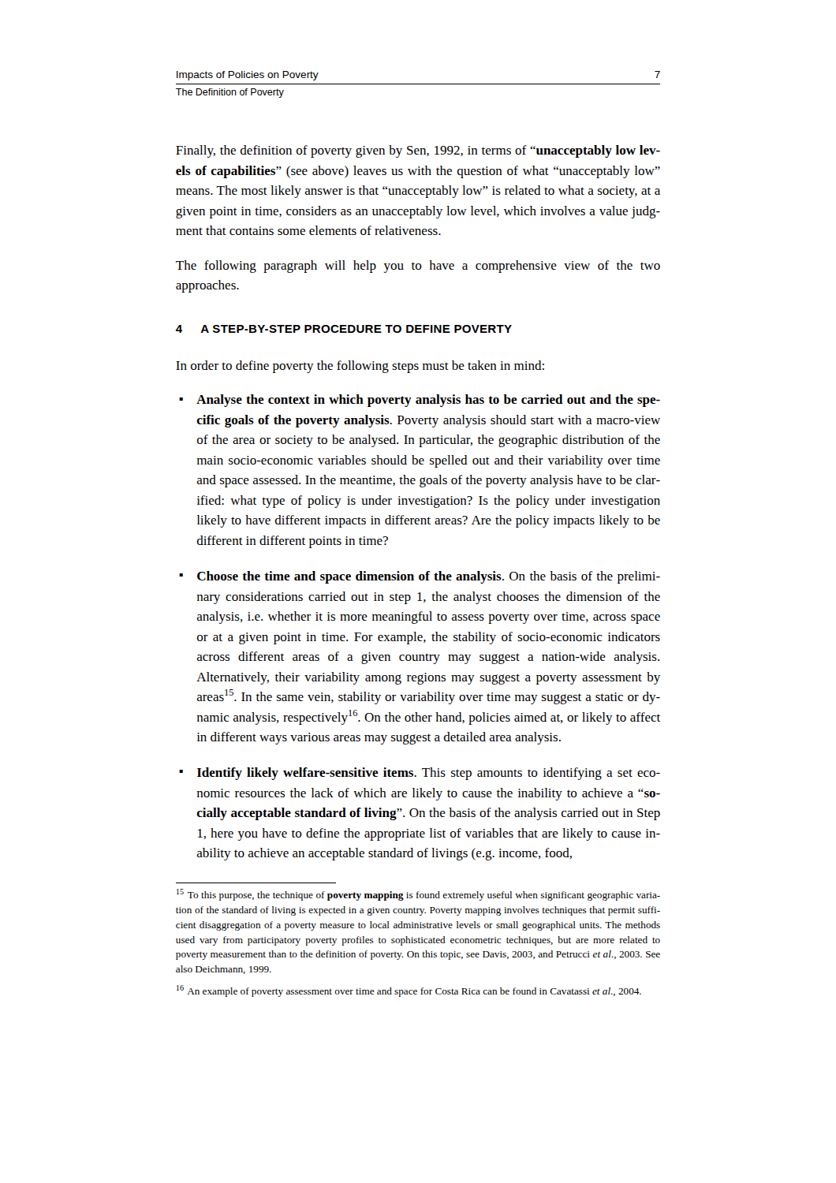Impacts of Policies on Poverty 7
The Definition of Poverty
Finally, the definition of poverty given by Sen, 1992, in terms of “unacceptably low levels of capabilities” (see above) leaves us with the question of what “unacceptably low” means. The most likely answer is that “unacceptably low” is related to what a society, at a given point in time, considers as an unacceptably low level, which involves a value judgment that contains some elements of relativeness.
The following paragraph will help you to have a comprehensive view of the two approaches.
4 A step-by-step procedure to define poverty
In order to define poverty the following steps must be taken in mind:
Analyse the context in which poverty analysis has to be carried out and the specific goals of the poverty analysis. Poverty analysis should start with a macro-view of the area or society to be analysed. In particular, the geographic distribution of the main socio-economic variables should be spelled out and their variability over time and space assessed. In the meantime, the goals of the poverty analysis have to be clarified: what type of policy is under investigation? Is the policy under investigation likely to have different impacts in different areas? Are the policy impacts likely to be different in different points in time?
Choose the time and space dimension of the analysis. On the basis of the preliminary considerations carried out in step 1, the analyst chooses the dimension of the analysis, i.e. whether it is more meaningful to assess poverty over time, across space or at a given point in time. For example, the stability of socio-economic indicators across different areas of a given country may suggest a nation-wide analysis. Alternatively, their variability among regions may suggest a poverty assessment by areas15. In the same vein, stability or variability over time may suggest a static or dynamic analysis, respectively16. On the other hand, policies aimed at, or likely to affect in different ways various areas may suggest a detailed area analysis.
Identify likely welfare-sensitive items. This step amounts to identifying a set economic resources the lack of which are likely to cause the inability to achieve a “socially acceptable standard of living”. On the basis of the analysis carried out in Step 1, here you have to define the appropriate list of variables that are likely to cause inability to achieve an acceptable standard of livings (e.g. income, food,
15 To this purpose, the technique of poverty mapping is found extremely useful when significant geographic variation of the standard of living is expected in a given country. Poverty mapping involves techniques that permit sufficient disaggregation of a poverty measure to local administrative levels or small geographical units. The methods used vary from participatory poverty profiles to sophisticated econometric techniques, but are more related to poverty measurement than to the definition of poverty. On this topic, see Davis, 2003, and Petrucci et al., 2003. See also Deichmann, 1999.
16 An example of poverty assessment over time and space for Costa Rica can be found in Cavatassi et al., 2004.